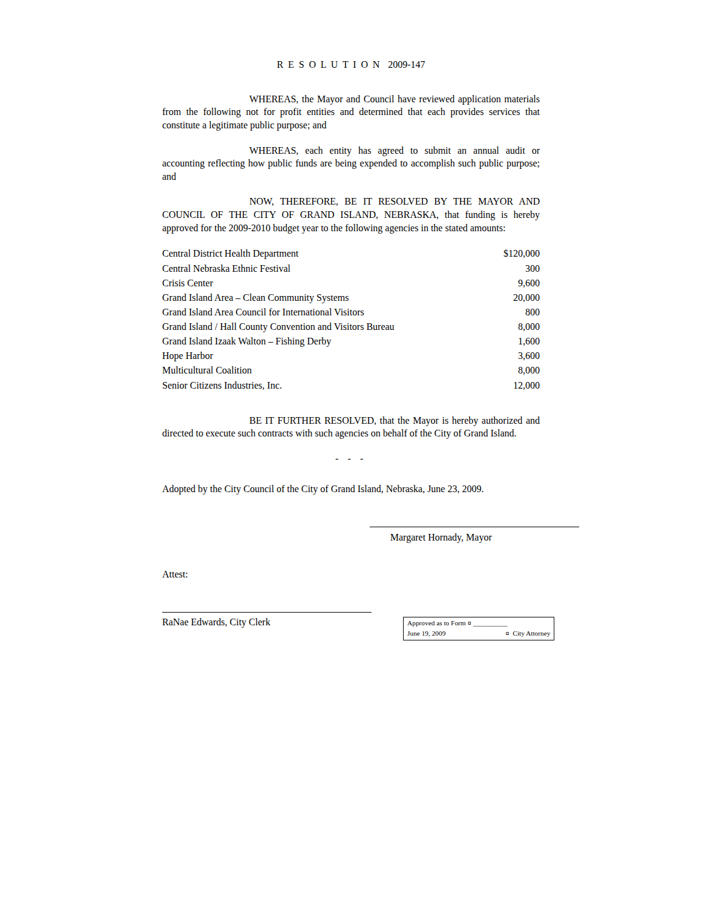R E S O L U T I O N 2009-147
WHEREAS, the Mayor and Council have reviewed application materials from the following not for profit entities and determined that each provides services that constitute a legitimate public purpose; and
WHEREAS, each entity has agreed to submit an annual audit or accounting reflecting how public funds are being expended to accomplish such public purpose; and
NOW, THEREFORE, BE IT RESOLVED BY THE MAYOR AND COUNCIL OF THE CITY OF GRAND ISLAND, NEBRASKA, that funding is hereby approved for the 2009-2010 budget year to the following agencies in the stated amounts:
| Central District Health Department | $120,000 |
| Central Nebraska Ethnic Festival | 300 |
| Crisis Center | 9,600 |
| Grand Island Area – Clean Community Systems | 20,000 |
| Grand Island Area Council for International Visitors | 800 |
| Grand Island / Hall County Convention and Visitors Bureau | 8,000 |
| Grand Island Izaak Walton – Fishing Derby | 1,600 |
| Hope Harbor | 3,600 |
| Multicultural Coalition | 8,000 |
| Senior Citizens Industries, Inc. | 12,000 |
BE IT FURTHER RESOLVED, that the Mayor is hereby authorized and directed to execute such contracts with such agencies on behalf of the City of Grand Island.
- - -
Adopted by the City Council of the City of Grand Island, Nebraska, June 23, 2009.
Margaret Hornady, Mayor
Attest:
RaNae Edwards, City Clerk
Approved as to Form ¤ __________
June 19, 2009 ¤ City Attorney